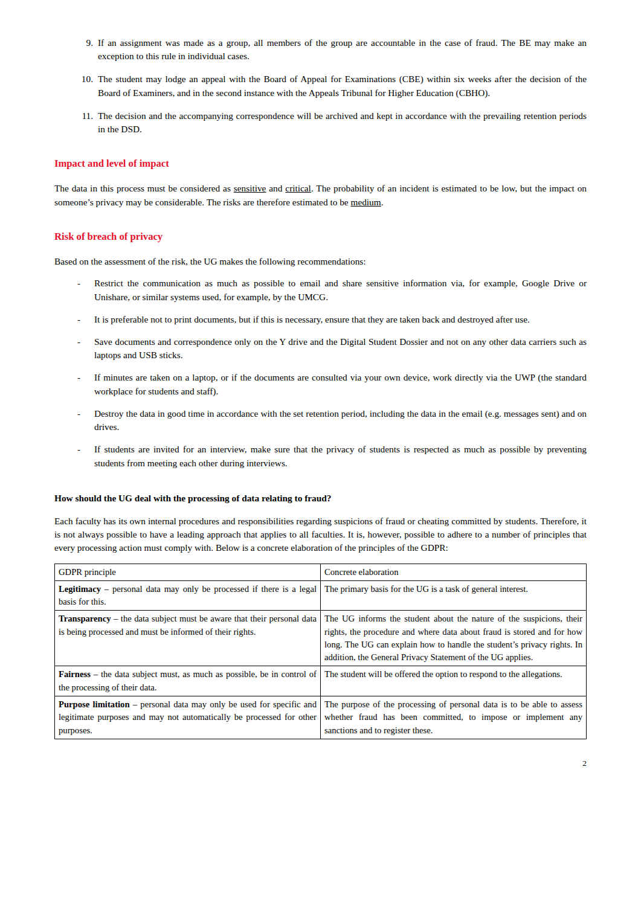If an assignment was made as a group, all members of the group are accountable in the case of fraud. The BE may make an exception to this rule in individual cases.
The student may lodge an appeal with the Board of Appeal for Examinations (CBE) within six weeks after the decision of the Board of Examiners, and in the second instance with the Appeals Tribunal for Higher Education (CBHO).
The decision and the accompanying correspondence will be archived and kept in accordance with the prevailing retention periods in the DSD.
Impact and level of impact
The data in this process must be considered as sensitive and critical. The probability of an incident is estimated to be low, but the impact on someone’s privacy may be considerable. The risks are therefore estimated to be medium.
Risk of breach of privacy
Based on the assessment of the risk, the UG makes the following recommendations:
Restrict the communication as much as possible to email and share sensitive information via, for example, Google Drive or Unishare, or similar systems used, for example, by the UMCG.
It is preferable not to print documents, but if this is necessary, ensure that they are taken back and destroyed after use.
Save documents and correspondence only on the Y drive and the Digital Student Dossier and not on any other data carriers such as laptops and USB sticks.
If minutes are taken on a laptop, or if the documents are consulted via your own device, work directly via the UWP (the standard workplace for students and staff).
Destroy the data in good time in accordance with the set retention period, including the data in the email (e.g. messages sent) and on drives.
If students are invited for an interview, make sure that the privacy of students is respected as much as possible by preventing students from meeting each other during interviews.
How should the UG deal with the processing of data relating to fraud?
Each faculty has its own internal procedures and responsibilities regarding suspicions of fraud or cheating committed by students. Therefore, it is not always possible to have a leading approach that applies to all faculties. It is, however, possible to adhere to a number of principles that every processing action must comply with. Below is a concrete elaboration of the principles of the GDPR:
| GDPR principle | Concrete elaboration |
| Legitimacy – personal data may only be processed if there is a legal basis for this. | The primary basis for the UG is a task of general interest. |
| Transparency – the data subject must be aware that their personal data is being processed and must be informed of their rights. | The UG informs the student about the nature of the suspicions, their rights, the procedure and where data about fraud is stored and for how long. The UG can explain how to handle the student’s privacy rights. In addition, the General Privacy Statement of the UG applies. |
| Fairness – the data subject must, as much as possible, be in control of the processing of their data. | The student will be offered the option to respond to the allegations. |
| Purpose limitation – personal data may only be used for specific and legitimate purposes and may not automatically be processed for other purposes. | The purpose of the processing of personal data is to be able to assess whether fraud has been committed, to impose or implement any sanctions and to register these. |
2